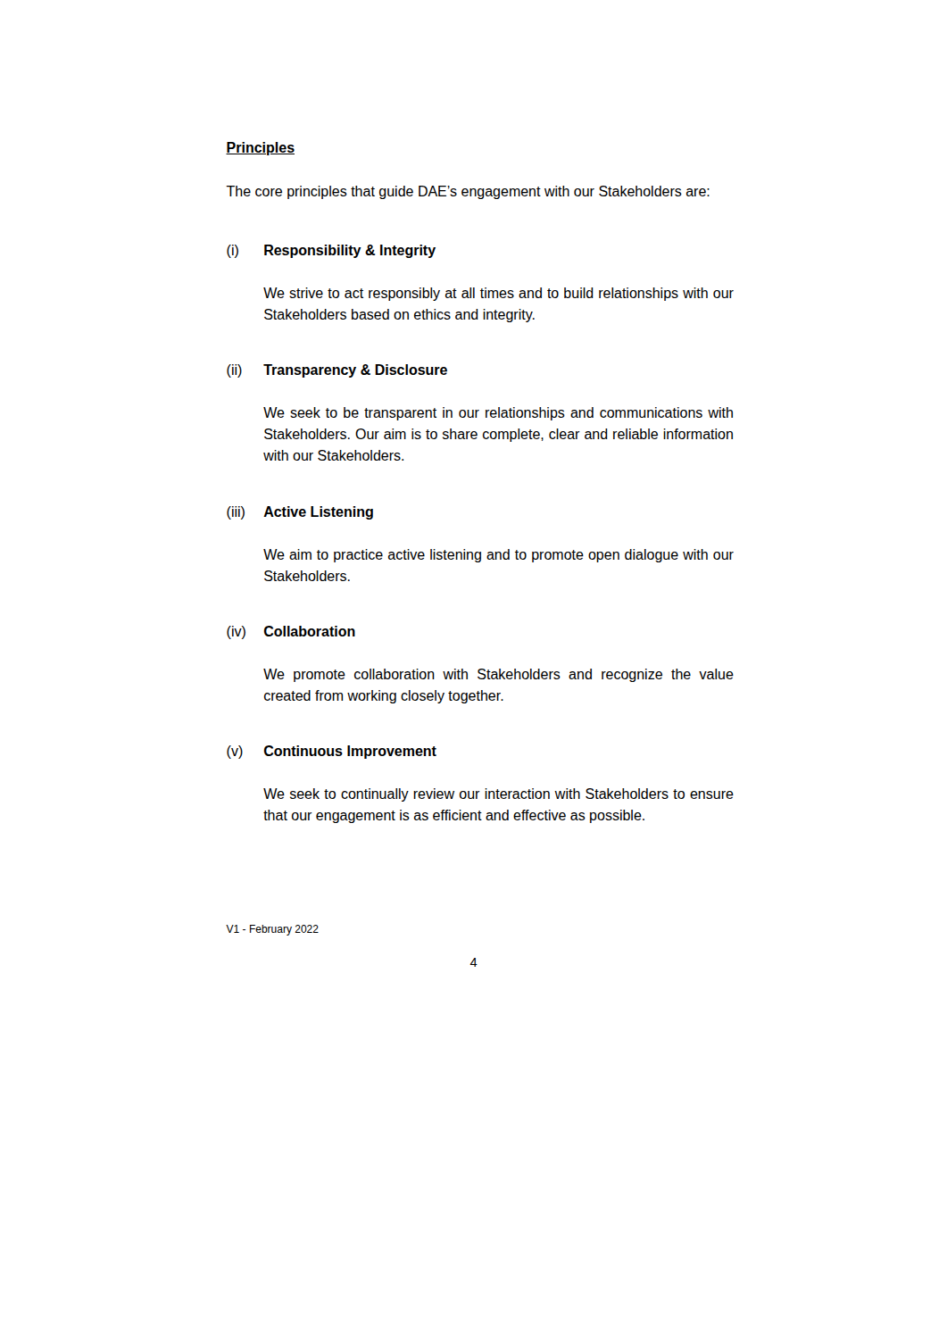Principles
The core principles that guide DAE’s engagement with our Stakeholders are:
(i)
Responsibility & Integrity
We strive to act responsibly at all times and to build relationships with our Stakeholders based on ethics and integrity.
(ii)
Transparency & Disclosure
We seek to be transparent in our relationships and communications with Stakeholders. Our aim is to share complete, clear and reliable information with our Stakeholders.
(iii)
Active Listening
We aim to practice active listening and to promote open dialogue with our Stakeholders.
(iv)
Collaboration
We promote collaboration with Stakeholders and recognize the value created from working closely together.
(v)
Continuous Improvement
We seek to continually review our interaction with Stakeholders to ensure that our engagement is as efficient and effective as possible.
V1 - February 2022
4